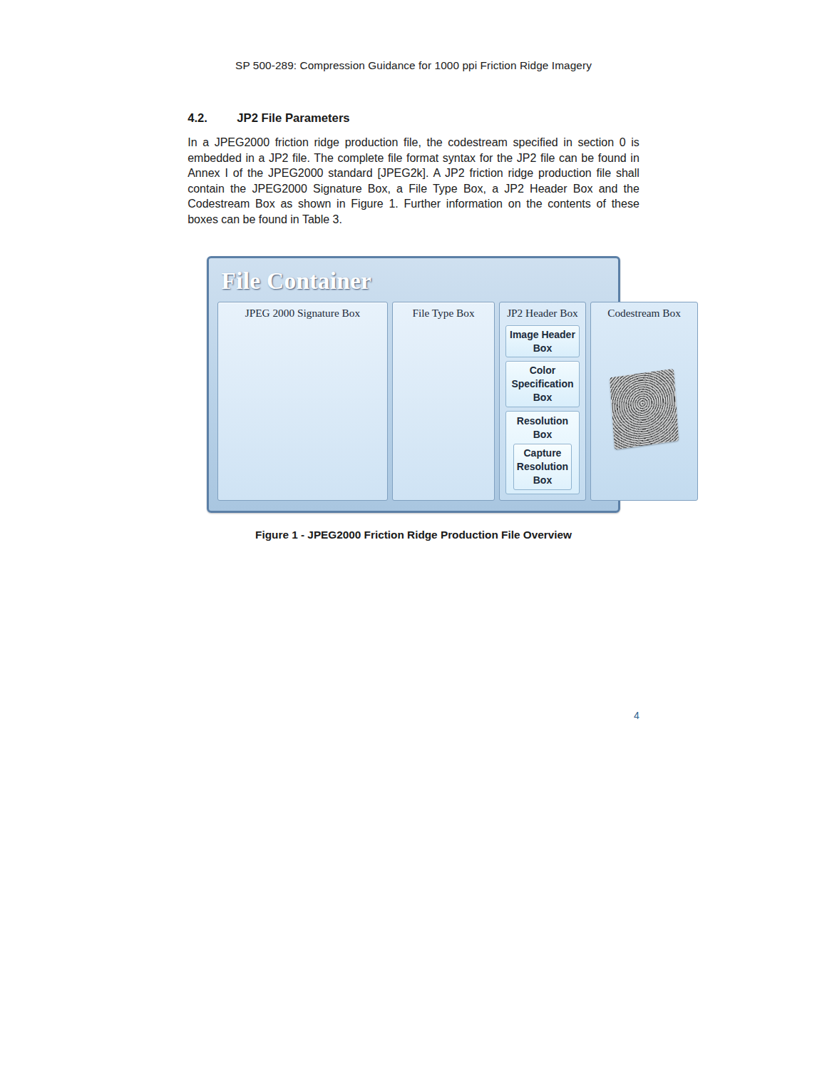SP 500-289: Compression Guidance for 1000 ppi Friction Ridge Imagery
4.2. JP2 File Parameters
In a JPEG2000 friction ridge production file, the codestream specified in section 0 is embedded in a JP2 file. The complete file format syntax for the JP2 file can be found in Annex I of the JPEG2000 standard [JPEG2k]. A JP2 friction ridge production file shall contain the JPEG2000 Signature Box, a File Type Box, a JP2 Header Box and the Codestream Box as shown in Figure 1. Further information on the contents of these boxes can be found in Table 3.
File Container
JPEG 2000 Signature Box
File Type Box
JP2 Header Box
Image Header Box
Color Specification Box
Resolution Box
Capture Resolution Box
Codestream Box
Figure 1 - JPEG2000 Friction Ridge Production File Overview
4